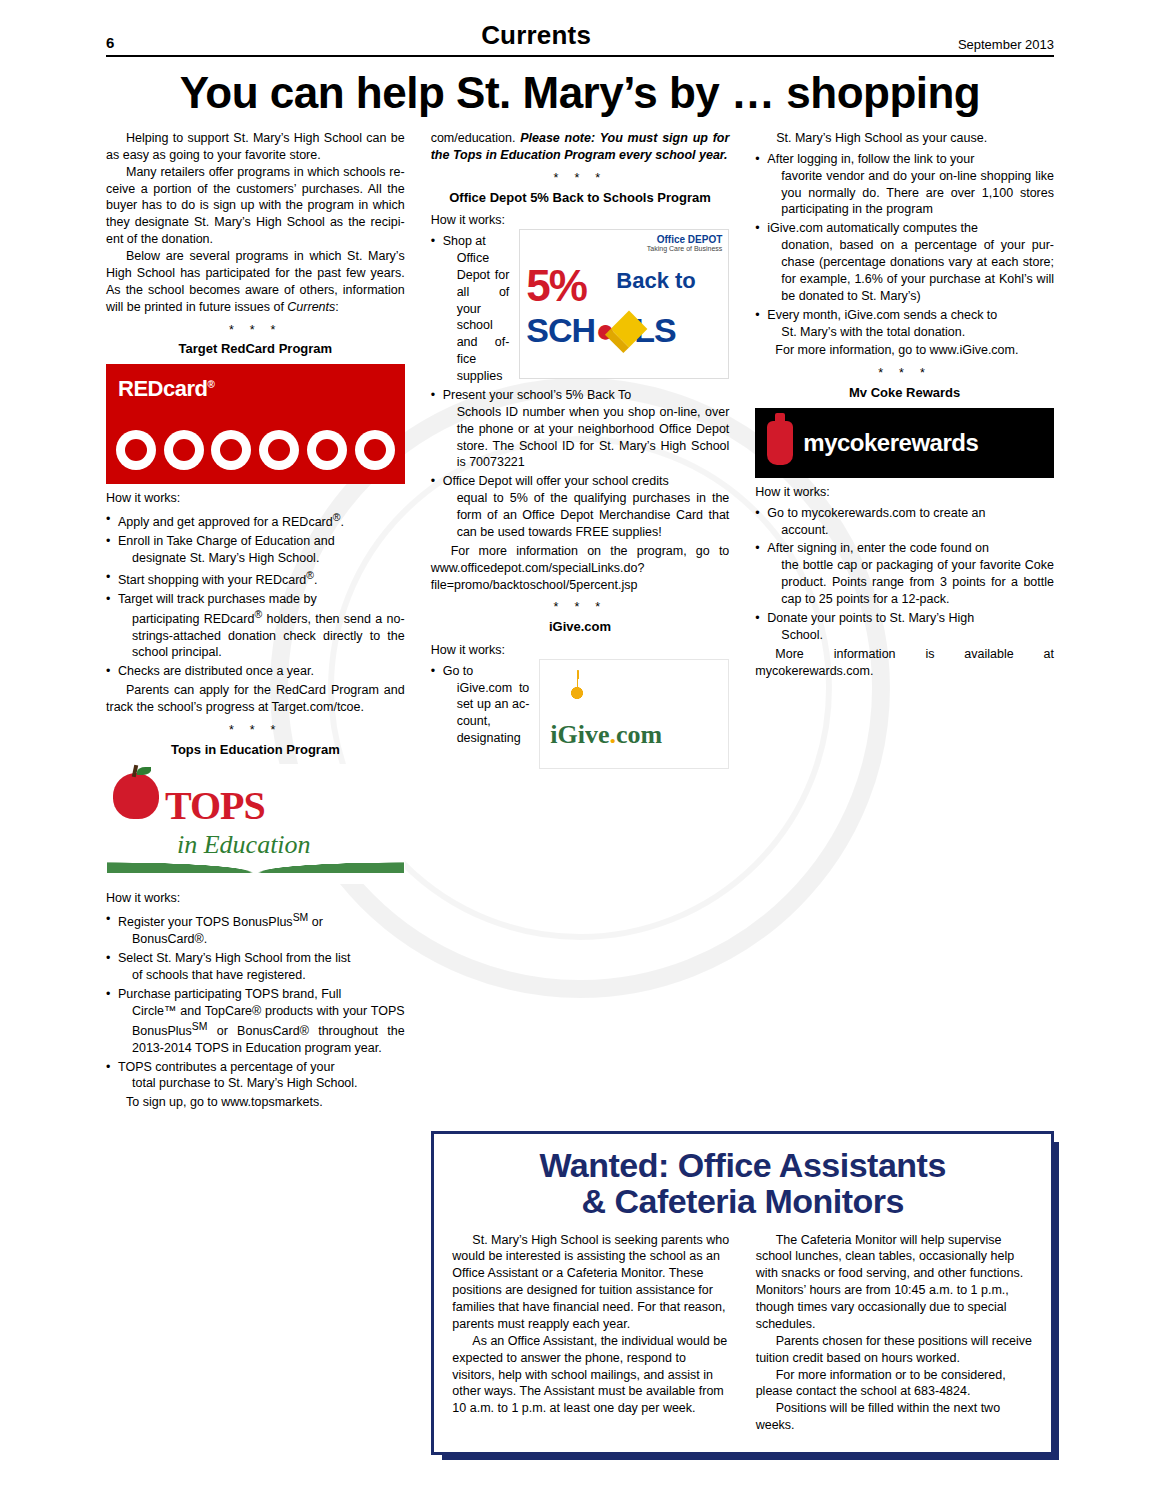6
Currents
September 2013
You can help St. Mary’s by … shopping
Helping to support St. Mary’s High School can be as easy as going to your favorite store.
Many retailers offer programs in which schools receive a portion of the customers’ purchases. All the buyer has to do is sign up with the program in which they designate St. Mary’s High School as the recipient of the donation.
Below are several programs in which St. Mary’s High School has participated for the past few years. As the school becomes aware of others, information will be printed in future issues of Currents:
* * *
Target RedCard Program
REDcard®
How it works:
Apply and get approved for a REDcard®.
Enroll in Take Charge of Education and designate St. Mary’s High School.
Start shopping with your REDcard®.
Target will track purchases made by participating REDcard® holders, then send a no-strings-attached donation check directly to the school principal.
Checks are distributed once a year.
Parents can apply for the RedCard Program and track the school’s progress at Target.com/tcoe.
* * *
Tops in Education Program
TOPS
in Education
How it works:
Register your TOPS BonusPlusSM or BonusCard®.
Select St. Mary’s High School from the list of schools that have registered.
Purchase participating TOPS brand, Full Circle™ and TopCare® products with your TOPS BonusPlusSM or BonusCard® throughout the 2013-2014 TOPS in Education program year.
TOPS contributes a percentage of your total purchase to St. Mary’s High School.
To sign up, go to www.topsmarkets.
com/education. Please note: You must sign up for the Tops in Education Program every school year.
* * *
Office Depot 5% Back to Schools Program
How it works:
Office DEPOTTaking Care of Business
5%
Back to
SCH●●LS
Shop at Office Depot for all of your school and office supplies
Present your school’s 5% Back To Schools ID number when you shop on-line, over the phone or at your neighborhood Office Depot store. The School ID for St. Mary’s High School is 70073221
Office Depot will offer your school credits equal to 5% of the qualifying purchases in the form of an Office Depot Merchandise Card that can be used towards FREE supplies!
For more information on the program, go to www.officedepot.com/specialLinks.do?file=promo/backtoschool/5percent.jsp
* * *
iGive.com
How it works:
iGive. com
Go to iGive.com to set up an account, designating
St. Mary’s High School as your cause.
After logging in, follow the link to your favorite vendor and do your on-line shopping like you normally do. There are over 1,100 stores participating in the program
iGive.com automatically computes the donation, based on a percentage of your purchase (percentage donations vary at each store; for example, 1.6% of your purchase at Kohl’s will be donated to St. Mary’s)
Every month, iGive.com sends a check to St. Mary’s with the total donation.
For more information, go to www.iGive.com.
* * *
Mv Coke Rewards
mycokerewards
How it works:
Go to mycokerewards.com to create an account.
After signing in, enter the code found on the bottle cap or packaging of your favorite Coke product. Points range from 3 points for a bottle cap to 25 points for a 12-pack.
Donate your points to St. Mary’s High School.
More information is available at mycokerewards.com.
Wanted: Office Assistants
& Cafeteria Monitors
St. Mary’s High School is seeking parents who would be interested is assisting the school as an Office Assistant or a Cafeteria Monitor. These positions are designed for tuition assistance for families that have financial need. For that reason, parents must reapply each year.
As an Office Assistant, the individual would be expected to answer the phone, respond to visitors, help with school mailings, and assist in other ways. The Assistant must be available from 10 a.m. to 1 p.m. at least one day per week.
The Cafeteria Monitor will help supervise school lunches, clean tables, occasionally help with snacks or food serving, and other functions. Monitors’ hours are from 10:45 a.m. to 1 p.m., though times vary occasionally due to special schedules.
Parents chosen for these positions will receive tuition credit based on hours worked.
For more information or to be considered, please contact the school at 683-4824.
Positions will be filled within the next two weeks.